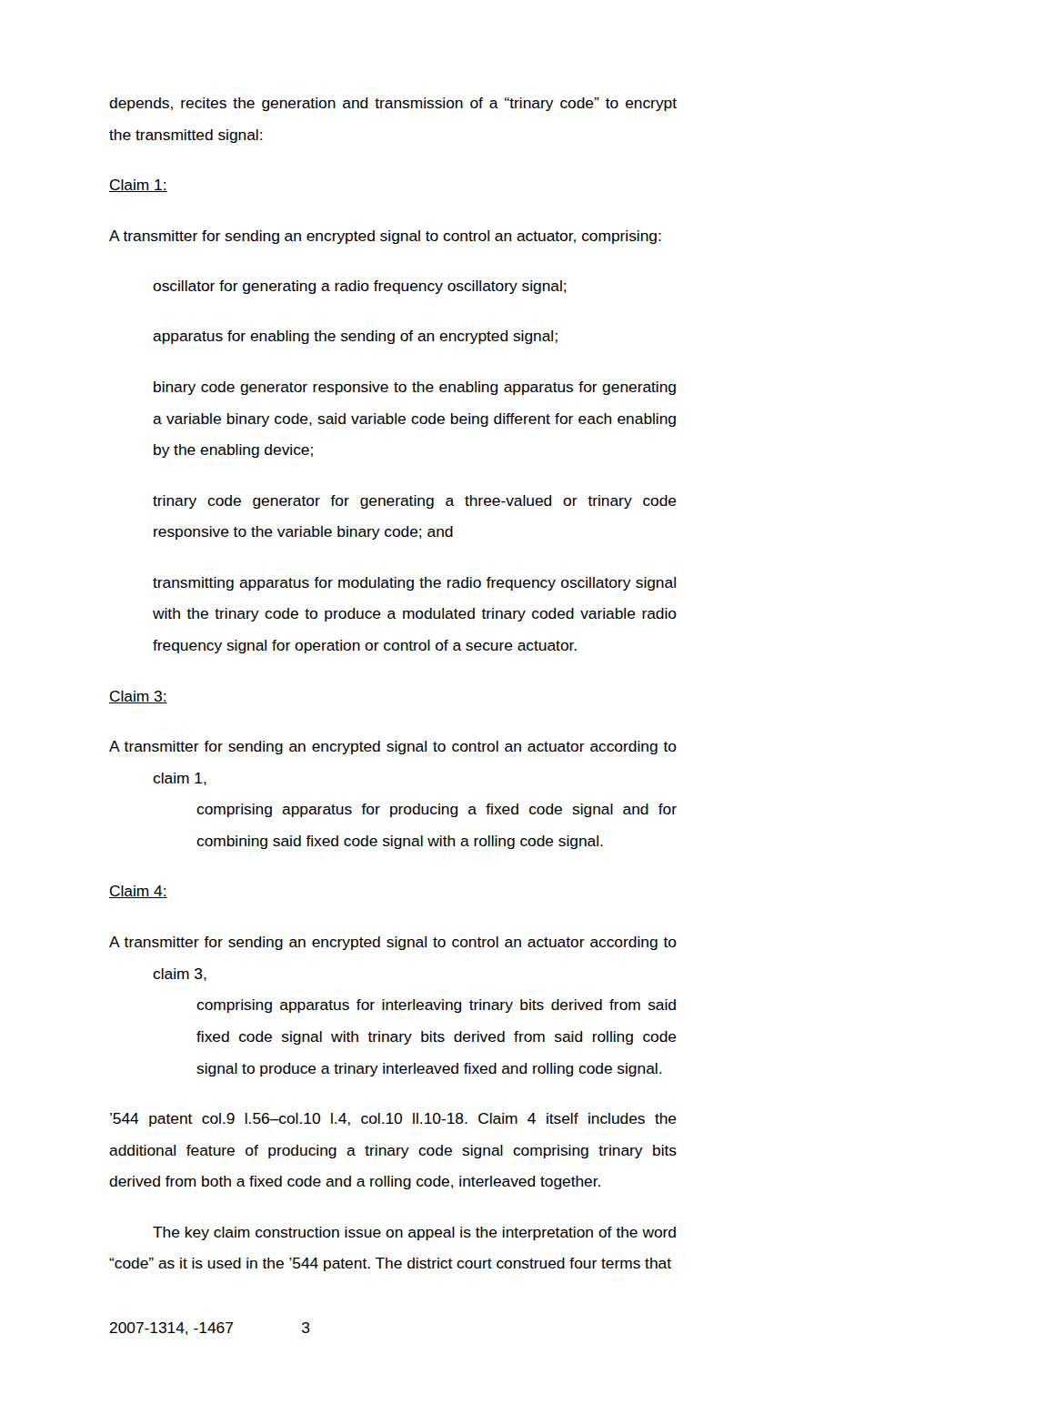depends, recites the generation and transmission of a “trinary code” to encrypt the transmitted signal:
Claim 1:
A transmitter for sending an encrypted signal to control an actuator, comprising:
oscillator for generating a radio frequency oscillatory signal;
apparatus for enabling the sending of an encrypted signal;
binary code generator responsive to the enabling apparatus for generating a variable binary code, said variable code being different for each enabling by the enabling device;
trinary code generator for generating a three-valued or trinary code responsive to the variable binary code; and
transmitting apparatus for modulating the radio frequency oscillatory signal with the trinary code to produce a modulated trinary coded variable radio frequency signal for operation or control of a secure actuator.
Claim 3:
A transmitter for sending an encrypted signal to control an actuator according to claim 1, comprising apparatus for producing a fixed code signal and for combining said fixed code signal with a rolling code signal.
Claim 4:
A transmitter for sending an encrypted signal to control an actuator according to claim 3, comprising apparatus for interleaving trinary bits derived from said fixed code signal with trinary bits derived from said rolling code signal to produce a trinary interleaved fixed and rolling code signal.
’544 patent col.9 l.56–col.10 l.4, col.10 ll.10-18. Claim 4 itself includes the additional feature of producing a trinary code signal comprising trinary bits derived from both a fixed code and a rolling code, interleaved together.
The key claim construction issue on appeal is the interpretation of the word “code” as it is used in the ’544 patent. The district court construed four terms that
2007-1314, -14673